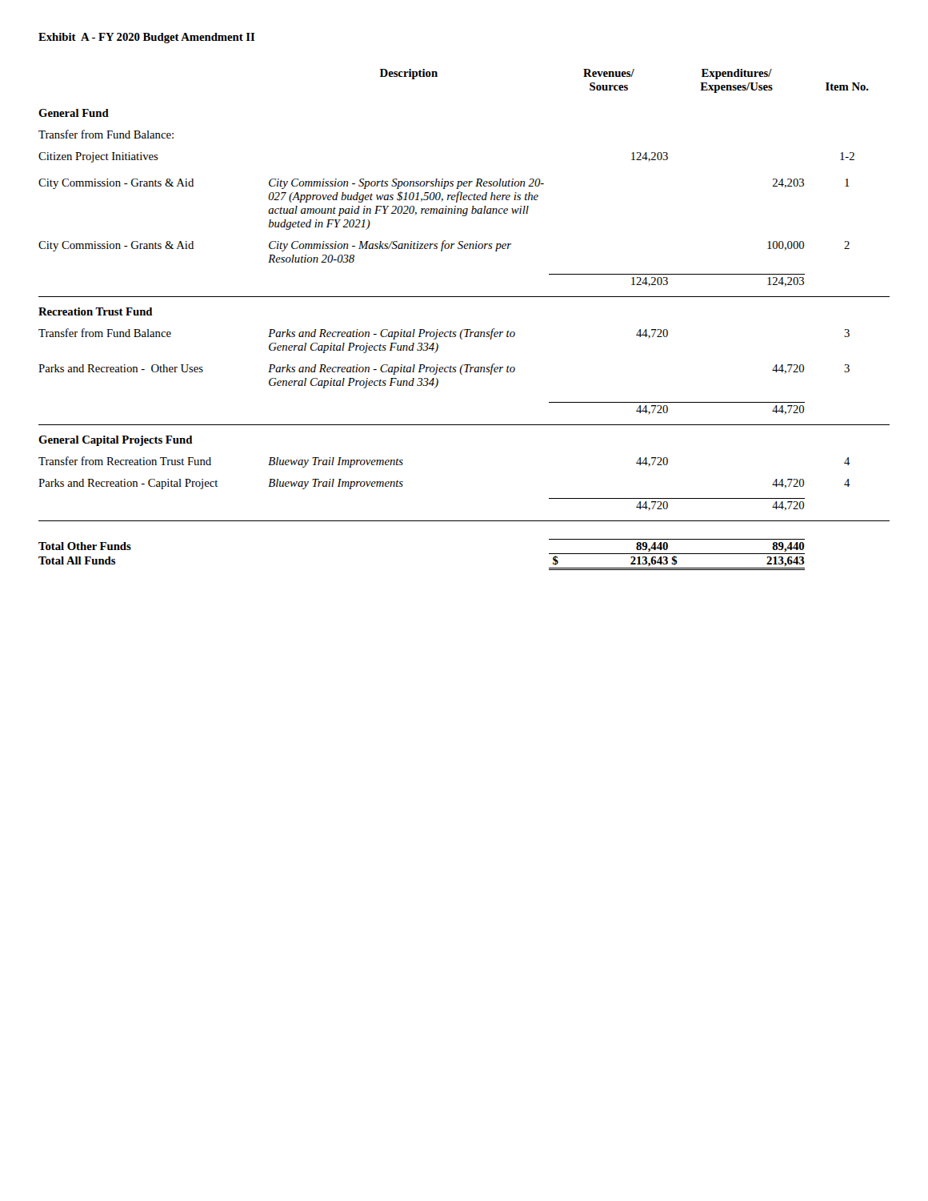Exhibit A - FY 2020 Budget Amendment II
| | Description | Revenues/ Sources | Expenditures/ Expenses/Uses | Item No. |
| --- | --- | --- | --- | --- |
| General Fund | | | | |
| Transfer from Fund Balance: | | | | |
| Citizen Project Initiatives | | 124,203 | | 1-2 |
| City Commission - Grants & Aid | City Commission - Sports Sponsorships per Resolution 20-027 (Approved budget was $101,500, reflected here is the actual amount paid in FY 2020, remaining balance will budgeted in FY 2021) | | 24,203 | 1 |
| City Commission - Grants & Aid | City Commission - Masks/Sanitizers for Seniors per Resolution 20-038 | | 100,000 | 2 |
| | | 124,203 | 124,203 | |
| Recreation Trust Fund | | | | |
| Transfer from Fund Balance | Parks and Recreation - Capital Projects (Transfer to General Capital Projects Fund 334) | 44,720 | | 3 |
| Parks and Recreation - Other Uses | Parks and Recreation - Capital Projects (Transfer to General Capital Projects Fund 334) | | 44,720 | 3 |
| | | 44,720 | 44,720 | |
| General Capital Projects Fund | | | | |
| Transfer from Recreation Trust Fund | Blueway Trail Improvements | 44,720 | | 4 |
| Parks and Recreation - Capital Project | Blueway Trail Improvements | | 44,720 | 4 |
| | | 44,720 | 44,720 | |
| Total Other Funds | | 89,440 | 89,440 | |
| Total All Funds | | $ 213,643 | $ 213,643 | |